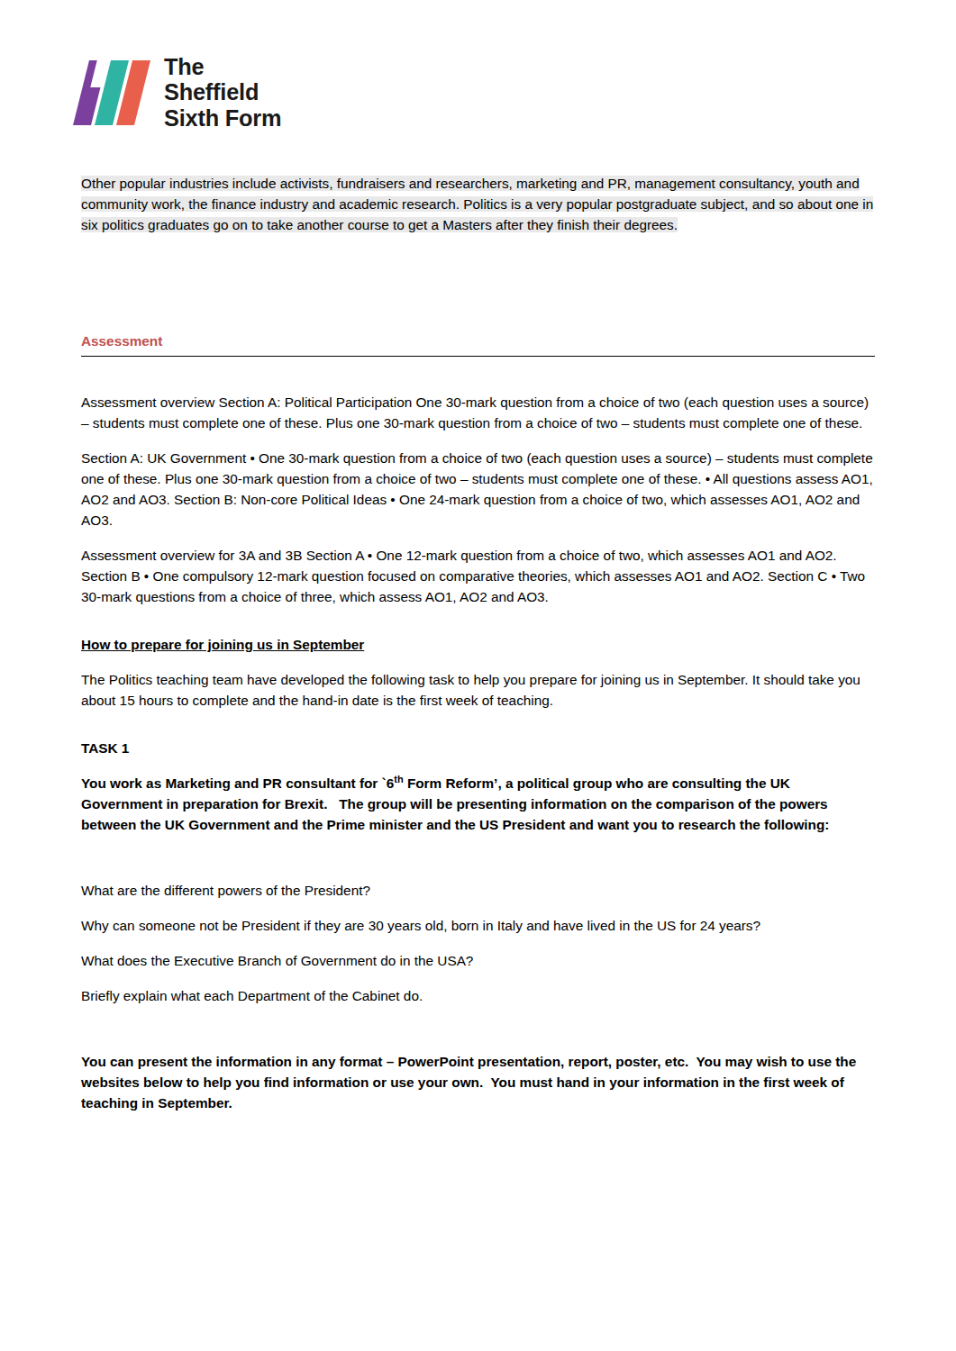The
Sheffield
Sixth Form
Other popular industries include activists, fundraisers and researchers, marketing and PR, management consultancy, youth and community work, the finance industry and academic research. Politics is a very popular postgraduate subject, and so about one in six politics graduates go on to take another course to get a Masters after they finish their degrees.
Assessment
Assessment overview Section A: Political Participation One 30-mark question from a choice of two (each question uses a source) – students must complete one of these. Plus one 30-mark question from a choice of two – students must complete one of these.
Section A: UK Government • One 30-mark question from a choice of two (each question uses a source) – students must complete one of these. Plus one 30-mark question from a choice of two – students must complete one of these. • All questions assess AO1, AO2 and AO3. Section B: Non-core Political Ideas • One 24-mark question from a choice of two, which assesses AO1, AO2 and AO3.
Assessment overview for 3A and 3B Section A • One 12-mark question from a choice of two, which assesses AO1 and AO2. Section B • One compulsory 12-mark question focused on comparative theories, which assesses AO1 and AO2. Section C • Two 30-mark questions from a choice of three, which assess AO1, AO2 and AO3.
How to prepare for joining us in September
The Politics teaching team have developed the following task to help you prepare for joining us in September. It should take you about 15 hours to complete and the hand-in date is the first week of teaching.
TASK 1
You work as Marketing and PR consultant for `6th Form Reform’, a political group who are consulting the UK Government in preparation for Brexit. The group will be presenting information on the comparison of the powers between the UK Government and the Prime minister and the US President and want you to research the following:
What are the different powers of the President?
Why can someone not be President if they are 30 years old, born in Italy and have lived in the US for 24 years?
What does the Executive Branch of Government do in the USA?
Briefly explain what each Department of the Cabinet do.
You can present the information in any format – PowerPoint presentation, report, poster, etc. You may wish to use the websites below to help you find information or use your own. You must hand in your information in the first week of teaching in September.